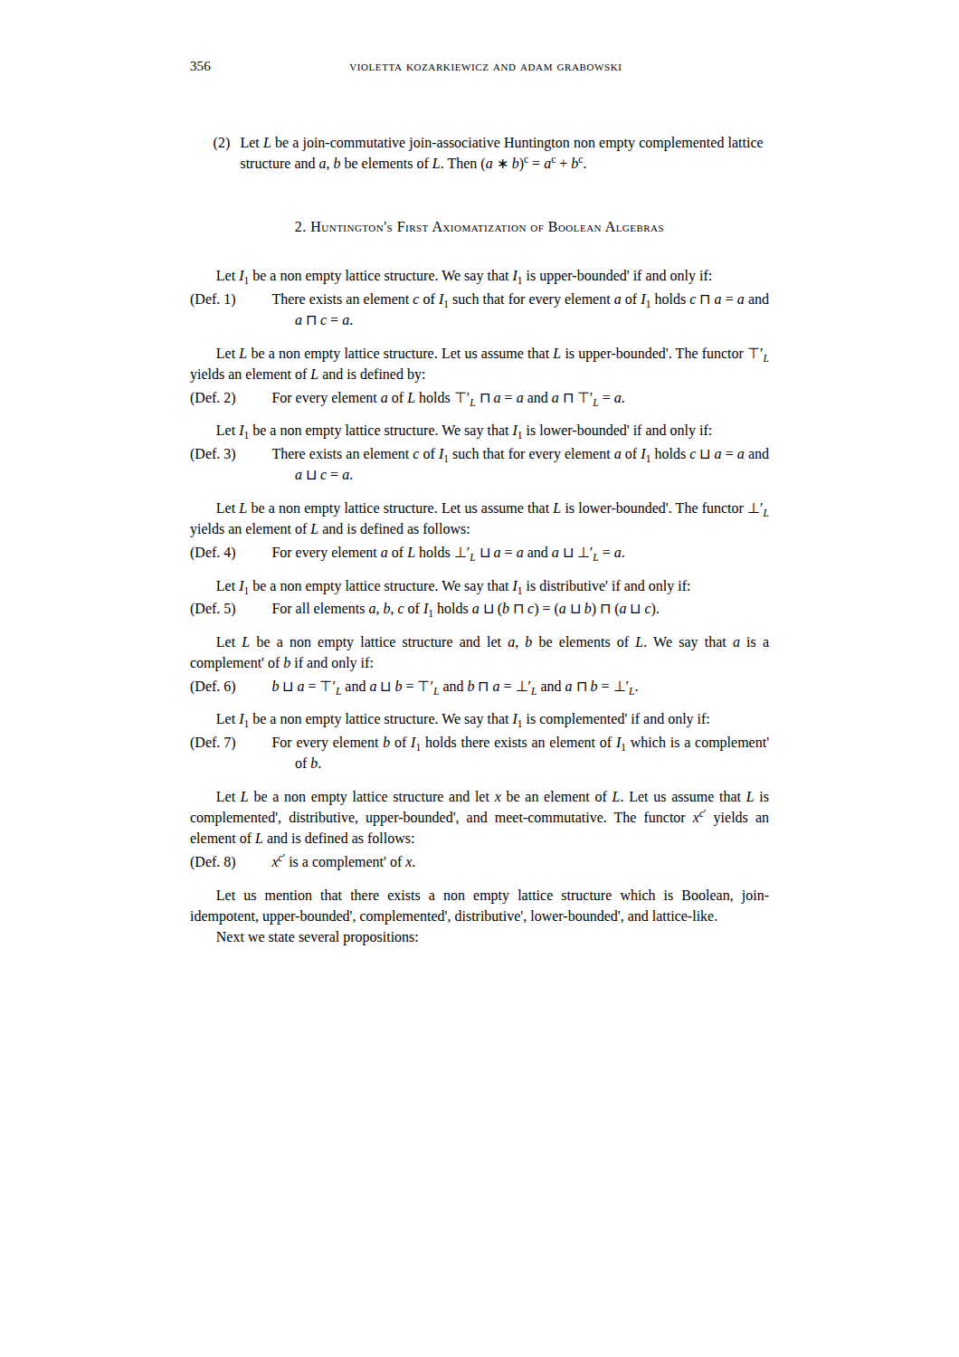356 violetta kozarkiewicz and adam grabowski
(2) Let L be a join-commutative join-associative Huntington non empty complemented lattice structure and a, b be elements of L. Then (a ∗ b)c = ac + bc.
2. Huntington's First Axiomatization of Boolean Algebras
Let I1 be a non empty lattice structure. We say that I1 is upper-bounded' if and only if:
(Def. 1) There exists an element c of I1 such that for every element a of I1 holds c ⊓ a = a and a ⊓ c = a.
Let L be a non empty lattice structure. Let us assume that L is upper-bounded'. The functor ⊤′L yields an element of L and is defined by:
(Def. 2) For every element a of L holds ⊤′L ⊓ a = a and a ⊓ ⊤′L = a.
Let I1 be a non empty lattice structure. We say that I1 is lower-bounded' if and only if:
(Def. 3) There exists an element c of I1 such that for every element a of I1 holds c ⊔ a = a and a ⊔ c = a.
Let L be a non empty lattice structure. Let us assume that L is lower-bounded'. The functor ⊥′L yields an element of L and is defined as follows:
(Def. 4) For every element a of L holds ⊥′L ⊔ a = a and a ⊔ ⊥′L = a.
Let I1 be a non empty lattice structure. We say that I1 is distributive' if and only if:
(Def. 5) For all elements a, b, c of I1 holds a ⊔ (b ⊓ c) = (a ⊔ b) ⊓ (a ⊔ c).
Let L be a non empty lattice structure and let a, b be elements of L. We say that a is a complement' of b if and only if:
(Def. 6) b ⊔ a = ⊤′L and a ⊔ b = ⊤′L and b ⊓ a = ⊥′L and a ⊓ b = ⊥′L.
Let I1 be a non empty lattice structure. We say that I1 is complemented' if and only if:
(Def. 7) For every element b of I1 holds there exists an element of I1 which is a complement' of b.
Let L be a non empty lattice structure and let x be an element of L. Let us assume that L is complemented', distributive, upper-bounded', and meet-commutative. The functor xc′ yields an element of L and is defined as follows:
(Def. 8) xc′ is a complement' of x.
Let us mention that there exists a non empty lattice structure which is Boolean, join-idempotent, upper-bounded', complemented', distributive', lower-bounded', and lattice-like.
Next we state several propositions: